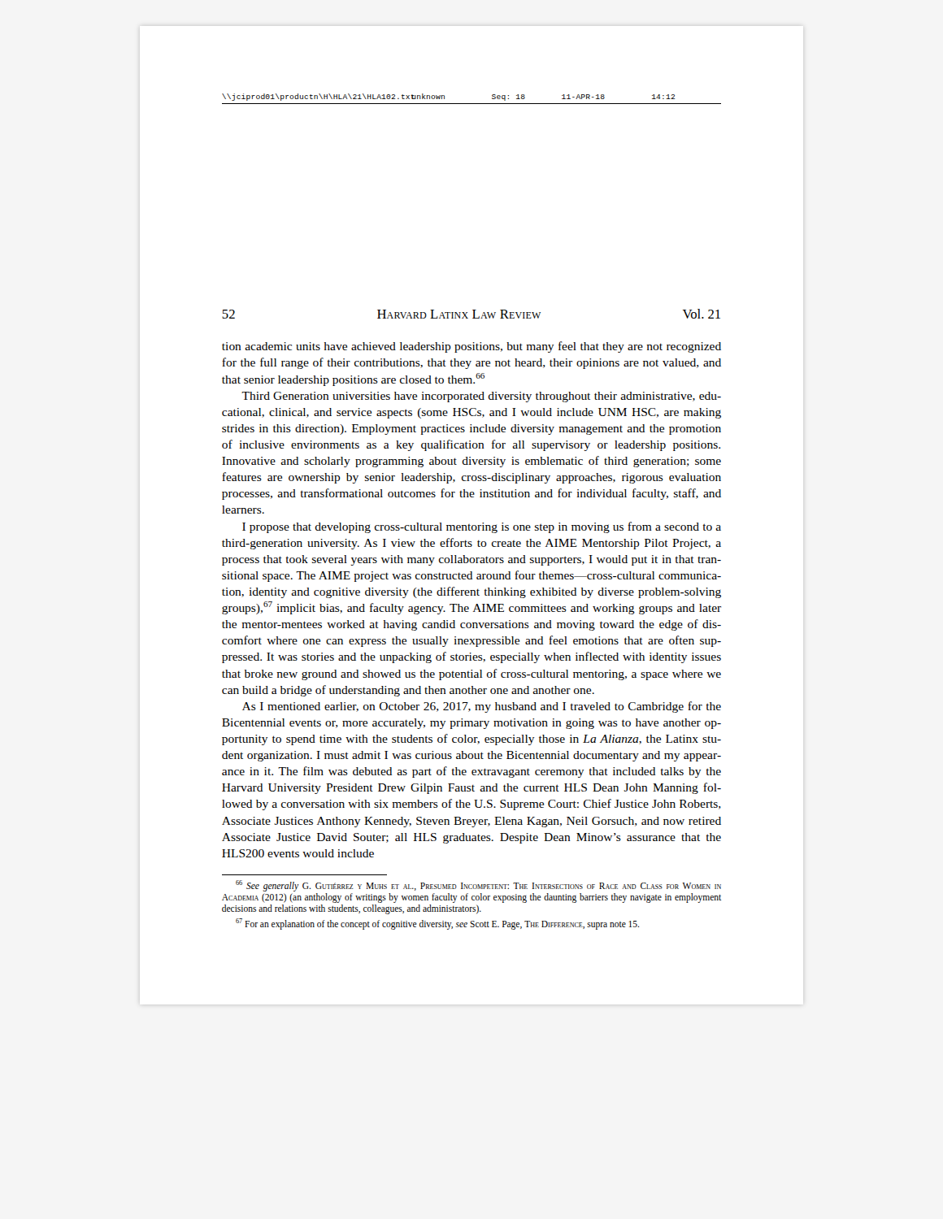\\jciprod01\productn\H\HLA\21\HLA102.txt unknown Seq: 1811-APR-1814:12
52 Harvard Latinx Law Review Vol. 21
tion academic units have achieved leadership positions, but many feel that they are not recognized for the full range of their contributions, that they are not heard, their opinions are not valued, and that senior leadership positions are closed to them.66
Third Generation universities have incorporated diversity throughout their administrative, educational, clinical, and service aspects (some HSCs, and I would include UNM HSC, are making strides in this direction). Employment practices include diversity management and the promotion of inclusive environments as a key qualification for all supervisory or leadership positions. Innovative and scholarly programming about diversity is emblematic of third generation; some features are ownership by senior leadership, cross-disciplinary approaches, rigorous evaluation processes, and transformational outcomes for the institution and for individual faculty, staff, and learners.
I propose that developing cross-cultural mentoring is one step in moving us from a second to a third-generation university. As I view the efforts to create the AIME Mentorship Pilot Project, a process that took several years with many collaborators and supporters, I would put it in that transitional space. The AIME project was constructed around four themes—cross-cultural communication, identity and cognitive diversity (the different thinking exhibited by diverse problem-solving groups),67 implicit bias, and faculty agency. The AIME committees and working groups and later the mentor-mentees worked at having candid conversations and moving toward the edge of discomfort where one can express the usually inexpressible and feel emotions that are often suppressed. It was stories and the unpacking of stories, especially when inflected with identity issues that broke new ground and showed us the potential of cross-cultural mentoring, a space where we can build a bridge of understanding and then another one and another one.
As I mentioned earlier, on October 26, 2017, my husband and I traveled to Cambridge for the Bicentennial events or, more accurately, my primary motivation in going was to have another opportunity to spend time with the students of color, especially those in La Alianza, the Latinx student organization. I must admit I was curious about the Bicentennial documentary and my appearance in it. The film was debuted as part of the extravagant ceremony that included talks by the Harvard University President Drew Gilpin Faust and the current HLS Dean John Manning followed by a conversation with six members of the U.S. Supreme Court: Chief Justice John Roberts, Associate Justices Anthony Kennedy, Steven Breyer, Elena Kagan, Neil Gorsuch, and now retired Associate Justice David Souter; all HLS graduates. Despite Dean Minow’s assurance that the HLS200 events would include
66 See generally G. Gutiérrez y Muhs et al., Presumed Incompetent: The Intersections of Race and Class for Women in Academia (2012) (an anthology of writings by women faculty of color exposing the daunting barriers they navigate in employment decisions and relations with students, colleagues, and administrators).
67 For an explanation of the concept of cognitive diversity, see Scott E. Page, The Difference, supra note 15.